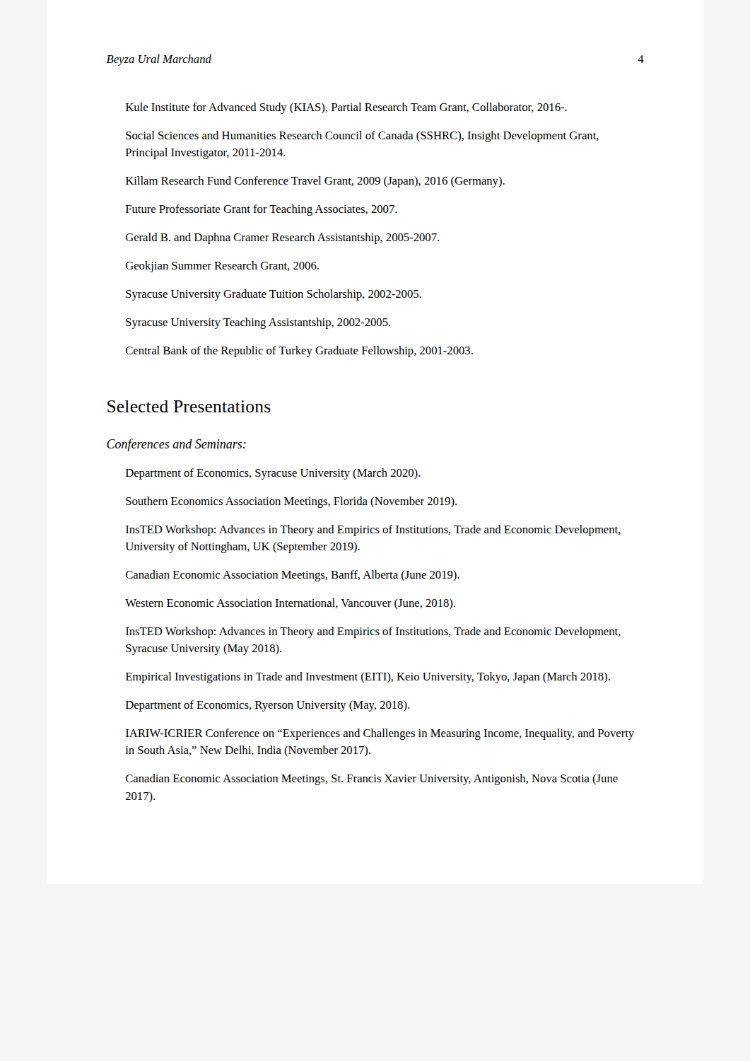Beyza Ural Marchand 4
Kule Institute for Advanced Study (KIAS), Partial Research Team Grant, Collaborator, 2016-.
Social Sciences and Humanities Research Council of Canada (SSHRC), Insight Development Grant, Principal Investigator, 2011-2014.
Killam Research Fund Conference Travel Grant, 2009 (Japan), 2016 (Germany).
Future Professoriate Grant for Teaching Associates, 2007.
Gerald B. and Daphna Cramer Research Assistantship, 2005-2007.
Geokjian Summer Research Grant, 2006.
Syracuse University Graduate Tuition Scholarship, 2002-2005.
Syracuse University Teaching Assistantship, 2002-2005.
Central Bank of the Republic of Turkey Graduate Fellowship, 2001-2003.
Selected Presentations
Conferences and Seminars:
Department of Economics, Syracuse University (March 2020).
Southern Economics Association Meetings, Florida (November 2019).
InsTED Workshop: Advances in Theory and Empirics of Institutions, Trade and Economic Development, University of Nottingham, UK (September 2019).
Canadian Economic Association Meetings, Banff, Alberta (June 2019).
Western Economic Association International, Vancouver (June, 2018).
InsTED Workshop: Advances in Theory and Empirics of Institutions, Trade and Economic Development, Syracuse University (May 2018).
Empirical Investigations in Trade and Investment (EITI), Keio University, Tokyo, Japan (March 2018).
Department of Economics, Ryerson University (May, 2018).
IARIW-ICRIER Conference on “Experiences and Challenges in Measuring Income, Inequality, and Poverty in South Asia,” New Delhi, India (November 2017).
Canadian Economic Association Meetings, St. Francis Xavier University, Antigonish, Nova Scotia (June 2017).